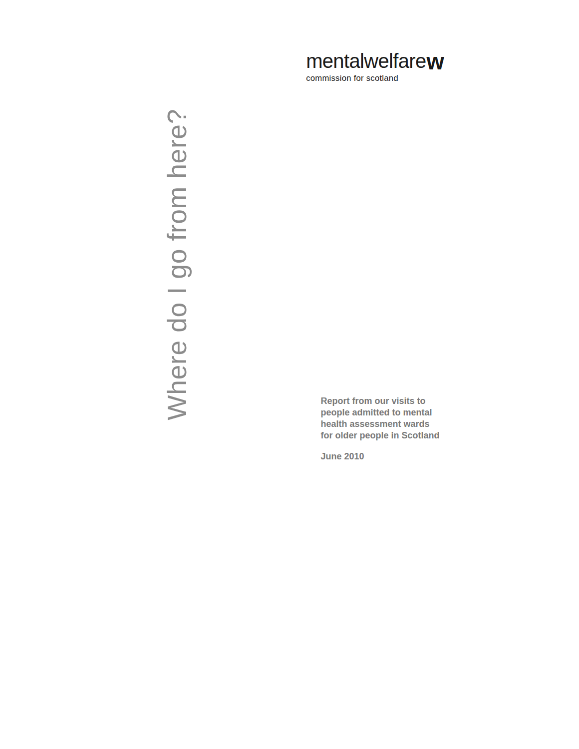mentalwelfare w
commission for scotland
Where do I go from here?
Report from our visits to people admitted to mental health assessment wards for older people in Scotland
June 2010